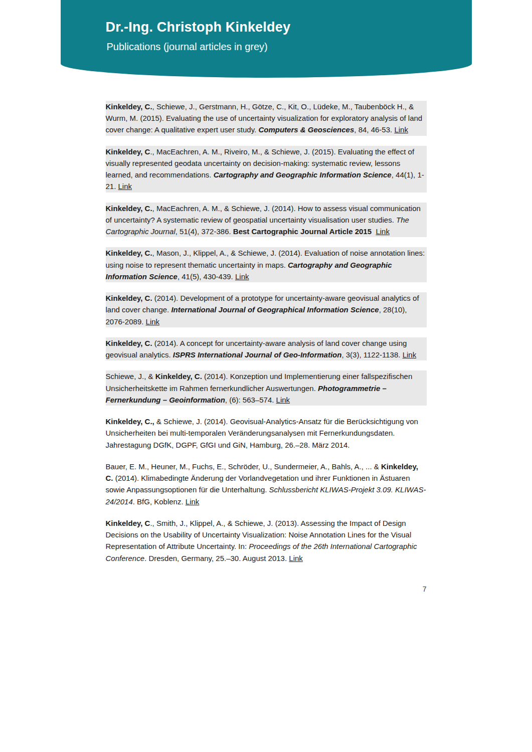Dr.-Ing. Christoph Kinkeldey
Publications (journal articles in grey)
Kinkeldey, C., Schiewe, J., Gerstmann, H., Götze, C., Kit, O., Lüdeke, M., Taubenböck H., & Wurm, M. (2015). Evaluating the use of uncertainty visualization for exploratory analysis of land cover change: A qualitative expert user study. Computers & Geosciences, 84, 46-53. Link
Kinkeldey, C., MacEachren, A. M., Riveiro, M., & Schiewe, J. (2015). Evaluating the effect of visually represented geodata uncertainty on decision-making: systematic review, lessons learned, and recommendations. Cartography and Geographic Information Science, 44(1), 1-21. Link
Kinkeldey, C., MacEachren, A. M., & Schiewe, J. (2014). How to assess visual communication of uncertainty? A systematic review of geospatial uncertainty visualisation user studies. The Cartographic Journal, 51(4), 372-386. Best Cartographic Journal Article 2015 Link
Kinkeldey, C., Mason, J., Klippel, A., & Schiewe, J. (2014). Evaluation of noise annotation lines: using noise to represent thematic uncertainty in maps. Cartography and Geographic Information Science, 41(5), 430-439. Link
Kinkeldey, C. (2014). Development of a prototype for uncertainty-aware geovisual analytics of land cover change. International Journal of Geographical Information Science, 28(10), 2076-2089. Link
Kinkeldey, C. (2014). A concept for uncertainty-aware analysis of land cover change using geovisual analytics. ISPRS International Journal of Geo-Information, 3(3), 1122-1138. Link
Schiewe, J., & Kinkeldey, C. (2014). Konzeption und Implementierung einer fallspezifischen Unsicherheitskette im Rahmen fernerkundlicher Auswertungen. Photogrammetrie – Fernerkundung – Geoinformation, (6): 563–574. Link
Kinkeldey, C., & Schiewe, J. (2014). Geovisual-Analytics-Ansatz für die Berücksichtigung von Unsicherheiten bei multi-temporalen Veränderungsanalysen mit Fernerkundungsdaten. Jahrestagung DGfK, DGPF, GfGI und GiN, Hamburg, 26.–28. März 2014.
Bauer, E. M., Heuner, M., Fuchs, E., Schröder, U., Sundermeier, A., Bahls, A., ... & Kinkeldey, C. (2014). Klimabedingte Änderung der Vorlandvegetation und ihrer Funktionen in Ästuaren sowie Anpassungsoptionen für die Unterhaltung. Schlussbericht KLIWAS-Projekt 3.09. KLIWAS-24/2014. BfG, Koblenz. Link
Kinkeldey, C., Smith, J., Klippel, A., & Schiewe, J. (2013). Assessing the Impact of Design Decisions on the Usability of Uncertainty Visualization: Noise Annotation Lines for the Visual Representation of Attribute Uncertainty. In: Proceedings of the 26th International Cartographic Conference. Dresden, Germany, 25.–30. August 2013. Link
7